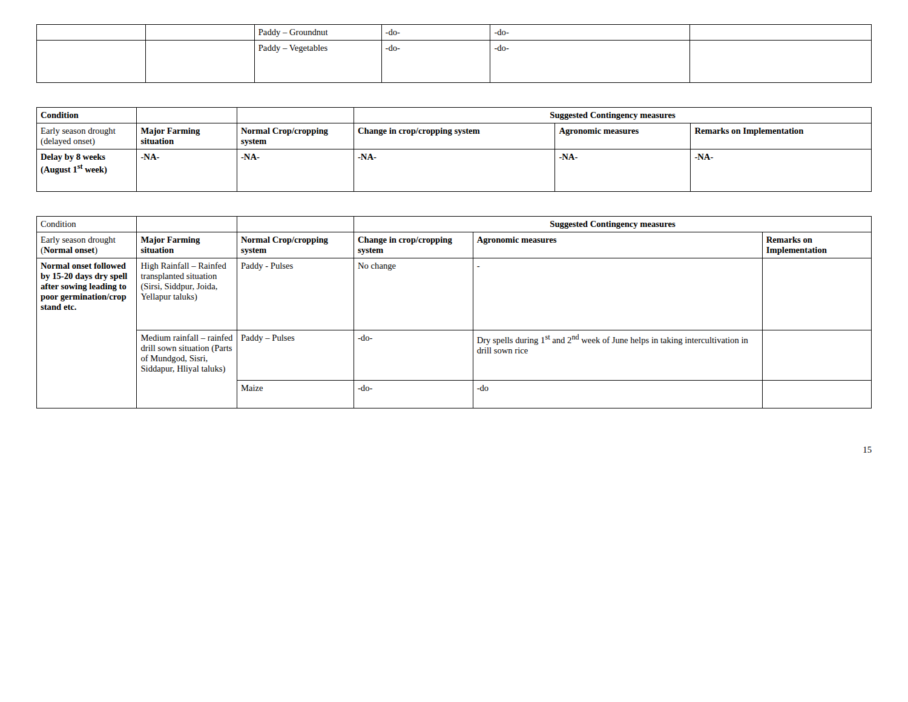| | | Paddy – Groundnut | -do- | -do- | |
| | | Paddy – Vegetables | -do- | -do- | |
| Condition | | | Suggested Contingency measures |
| Early season drought (delayed onset) | Major Farming situation | Normal Crop/cropping system | Change in crop/cropping system | Agronomic measures | Remarks on Implementation |
| Delay by 8 weeks (August 1 st week) | -NA- | -NA- | -NA- | -NA- | -NA- |
| Condition | | | Suggested Contingency measures |
| Early season drought ( Normal onset ) | Major Farming situation | Normal Crop/cropping system | Change in crop/cropping system | Agronomic measures | Remarks on Implementation |
| Normal onset followed by 15-20 days dry spell after sowing leading to poor germination/crop stand etc. | High Rainfall – Rainfed transplanted situation (Sirsi, Siddpur, Joida, Yellapur taluks) | Paddy - Pulses | No change | - | |
| Medium rainfall – rainfed drill sown situation (Parts of Mundgod, Sisri, Siddapur, Hliyal taluks) | Paddy – Pulses | -do- | Dry spells during 1 st and 2 nd week of June helps in taking intercultivation in drill sown rice | |
| Maize | -do- | -do | |
15